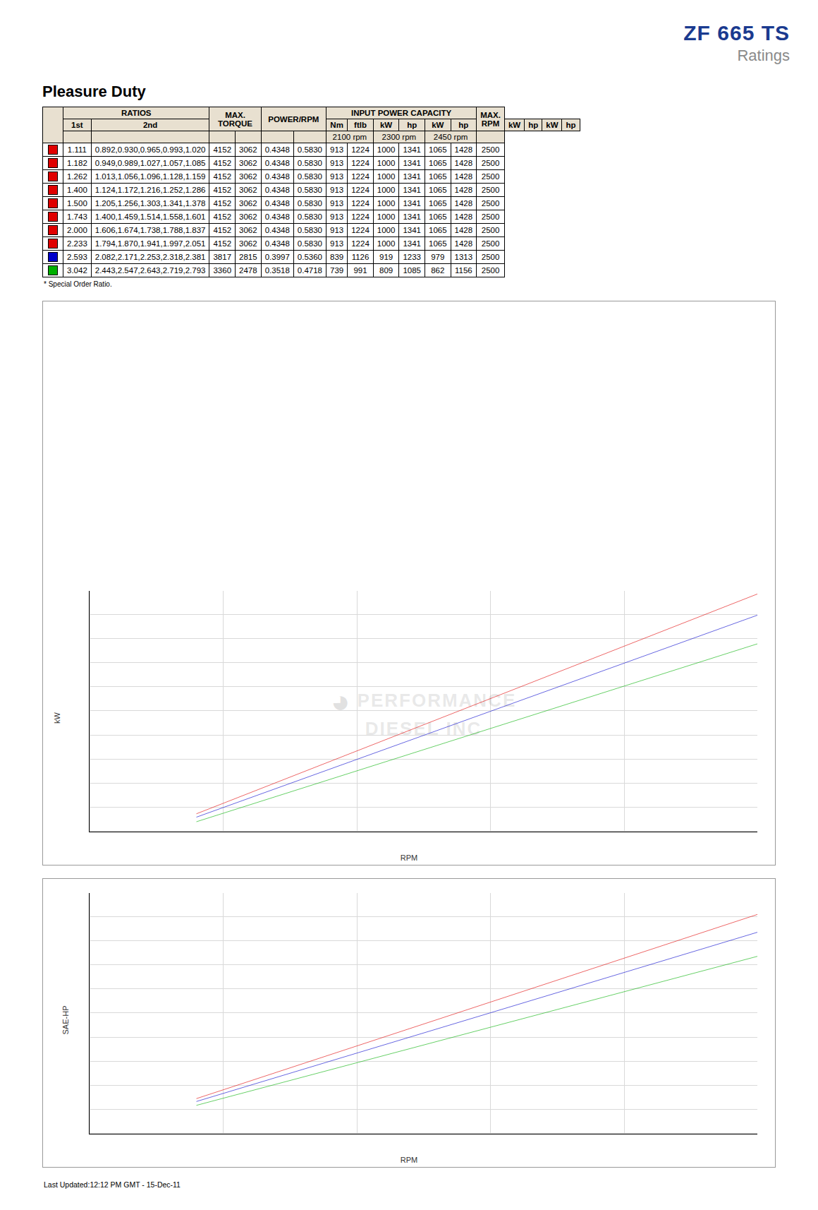ZF 665 TS
Ratings
Pleasure Duty
| | RATIOS | MAX. TORQUE | POWER/RPM | INPUT POWER CAPACITY | MAX. RPM |
| --- | --- | --- | --- | --- | --- |
| 1st | 2nd | Nm | ftlb | kW | hp | kW | hp | kW | hp | kW | hp |
| | | | | | | 2100 rpm | 2300 rpm | 2450 rpm | |
| | 1.111 | 0.892,0.930,0.965,0.993,1.020 | 4152 | 3062 | 0.4348 | 0.5830 | 913 | 1224 | 1000 | 1341 | 1065 | 1428 | 2500 |
| | 1.182 | 0.949,0.989,1.027,1.057,1.085 | 4152 | 3062 | 0.4348 | 0.5830 | 913 | 1224 | 1000 | 1341 | 1065 | 1428 | 2500 |
| | 1.262 | 1.013,1.056,1.096,1.128,1.159 | 4152 | 3062 | 0.4348 | 0.5830 | 913 | 1224 | 1000 | 1341 | 1065 | 1428 | 2500 |
| | 1.400 | 1.124,1.172,1.216,1.252,1.286 | 4152 | 3062 | 0.4348 | 0.5830 | 913 | 1224 | 1000 | 1341 | 1065 | 1428 | 2500 |
| | 1.500 | 1.205,1.256,1.303,1.341,1.378 | 4152 | 3062 | 0.4348 | 0.5830 | 913 | 1224 | 1000 | 1341 | 1065 | 1428 | 2500 |
| | 1.743 | 1.400,1.459,1.514,1.558,1.601 | 4152 | 3062 | 0.4348 | 0.5830 | 913 | 1224 | 1000 | 1341 | 1065 | 1428 | 2500 |
| | 2.000 | 1.606,1.674,1.738,1.788,1.837 | 4152 | 3062 | 0.4348 | 0.5830 | 913 | 1224 | 1000 | 1341 | 1065 | 1428 | 2500 |
| | 2.233 | 1.794,1.870,1.941,1.997,2.051 | 4152 | 3062 | 0.4348 | 0.5830 | 913 | 1224 | 1000 | 1341 | 1065 | 1428 | 2500 |
| | 2.593 | 2.082,2.171,2.253,2.318,2.381 | 3817 | 2815 | 0.3997 | 0.5360 | 839 | 1126 | 919 | 1233 | 979 | 1313 | 2500 |
| | 3.042 | 2.443,2.547,2.643,2.719,2.793 | 3360 | 2478 | 0.3518 | 0.4718 | 739 | 991 | 809 | 1085 | 862 | 1156 | 2500 |
* Special Order Ratio.
kW
100 200 300 400 500 600 700 800 900 1.000 1.100 0 500 1000 1500 2000 2500
◕PERFORMANCE
DIESEL INC
RPM
SAE-HP
0 200 400 600 800 1.000 1.200 1.400 1.600 0 500 1000 1500 2000 2500
RPM
Last Updated:12:12 PM GMT - 15-Dec-11